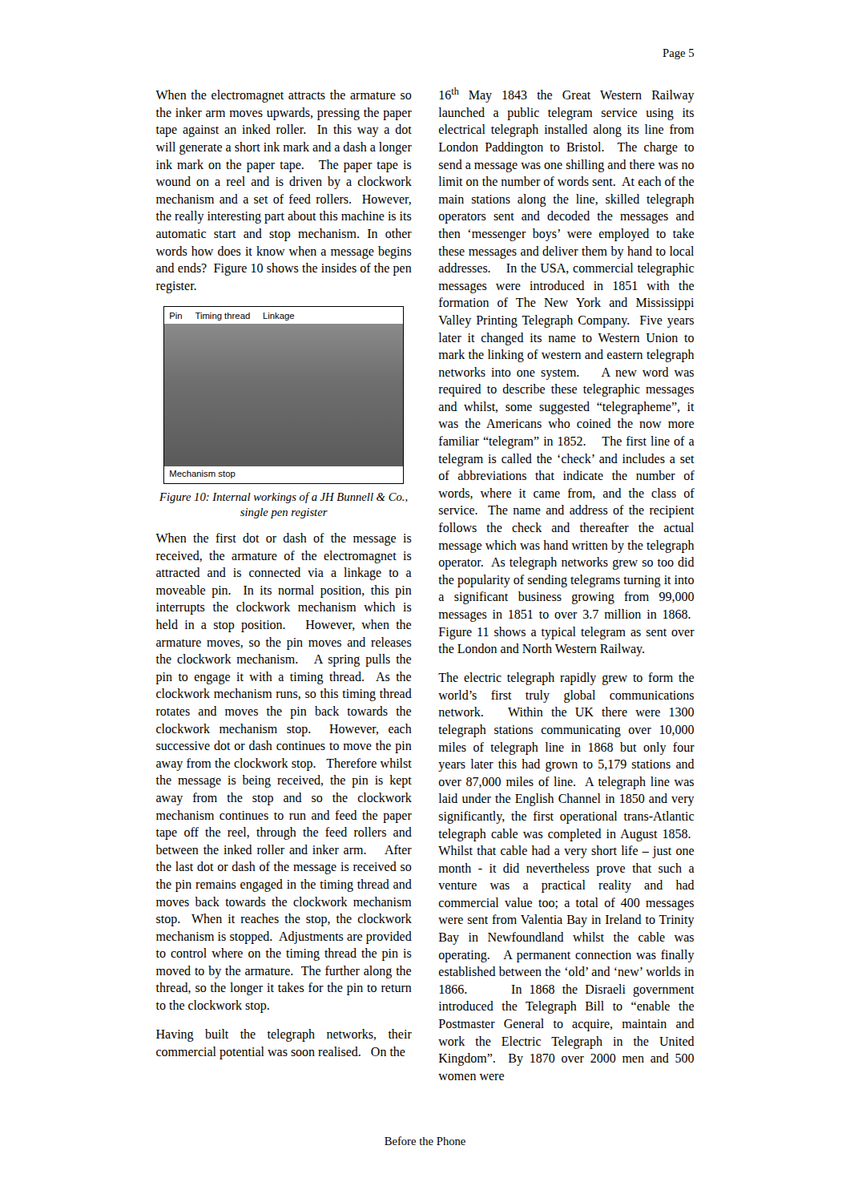Page 5
When the electromagnet attracts the armature so the inker arm moves upwards, pressing the paper tape against an inked roller. In this way a dot will generate a short ink mark and a dash a longer ink mark on the paper tape. The paper tape is wound on a reel and is driven by a clockwork mechanism and a set of feed rollers. However, the really interesting part about this machine is its automatic start and stop mechanism. In other words how does it know when a message begins and ends? Figure 10 shows the insides of the pen register.
Pin Timing thread Linkage
Mechanism stop
Figure 10: Internal workings of a JH Bunnell & Co., single pen register
When the first dot or dash of the message is received, the armature of the electromagnet is attracted and is connected via a linkage to a moveable pin. In its normal position, this pin interrupts the clockwork mechanism which is held in a stop position. However, when the armature moves, so the pin moves and releases the clockwork mechanism. A spring pulls the pin to engage it with a timing thread. As the clockwork mechanism runs, so this timing thread rotates and moves the pin back towards the clockwork mechanism stop. However, each successive dot or dash continues to move the pin away from the clockwork stop. Therefore whilst the message is being received, the pin is kept away from the stop and so the clockwork mechanism continues to run and feed the paper tape off the reel, through the feed rollers and between the inked roller and inker arm. After the last dot or dash of the message is received so the pin remains engaged in the timing thread and moves back towards the clockwork mechanism stop. When it reaches the stop, the clockwork mechanism is stopped. Adjustments are provided to control where on the timing thread the pin is moved to by the armature. The further along the thread, so the longer it takes for the pin to return to the clockwork stop.
Having built the telegraph networks, their commercial potential was soon realised. On the
16th May 1843 the Great Western Railway launched a public telegram service using its electrical telegraph installed along its line from London Paddington to Bristol. The charge to send a message was one shilling and there was no limit on the number of words sent. At each of the main stations along the line, skilled telegraph operators sent and decoded the messages and then ‘messenger boys’ were employed to take these messages and deliver them by hand to local addresses. In the USA, commercial telegraphic messages were introduced in 1851 with the formation of The New York and Mississippi Valley Printing Telegraph Company. Five years later it changed its name to Western Union to mark the linking of western and eastern telegraph networks into one system. A new word was required to describe these telegraphic messages and whilst, some suggested “telegrapheme”, it was the Americans who coined the now more familiar “telegram” in 1852. The first line of a telegram is called the ‘check’ and includes a set of abbreviations that indicate the number of words, where it came from, and the class of service. The name and address of the recipient follows the check and thereafter the actual message which was hand written by the telegraph operator. As telegraph networks grew so too did the popularity of sending telegrams turning it into a significant business growing from 99,000 messages in 1851 to over 3.7 million in 1868. Figure 11 shows a typical telegram as sent over the London and North Western Railway.
The electric telegraph rapidly grew to form the world’s first truly global communications network. Within the UK there were 1300 telegraph stations communicating over 10,000 miles of telegraph line in 1868 but only four years later this had grown to 5,179 stations and over 87,000 miles of line. A telegraph line was laid under the English Channel in 1850 and very significantly, the first operational trans-Atlantic telegraph cable was completed in August 1858. Whilst that cable had a very short life – just one month - it did nevertheless prove that such a venture was a practical reality and had commercial value too; a total of 400 messages were sent from Valentia Bay in Ireland to Trinity Bay in Newfoundland whilst the cable was operating. A permanent connection was finally established between the ‘old’ and ‘new’ worlds in 1866. In 1868 the Disraeli government introduced the Telegraph Bill to “enable the Postmaster General to acquire, maintain and work the Electric Telegraph in the United Kingdom”. By 1870 over 2000 men and 500 women were
Before the Phone